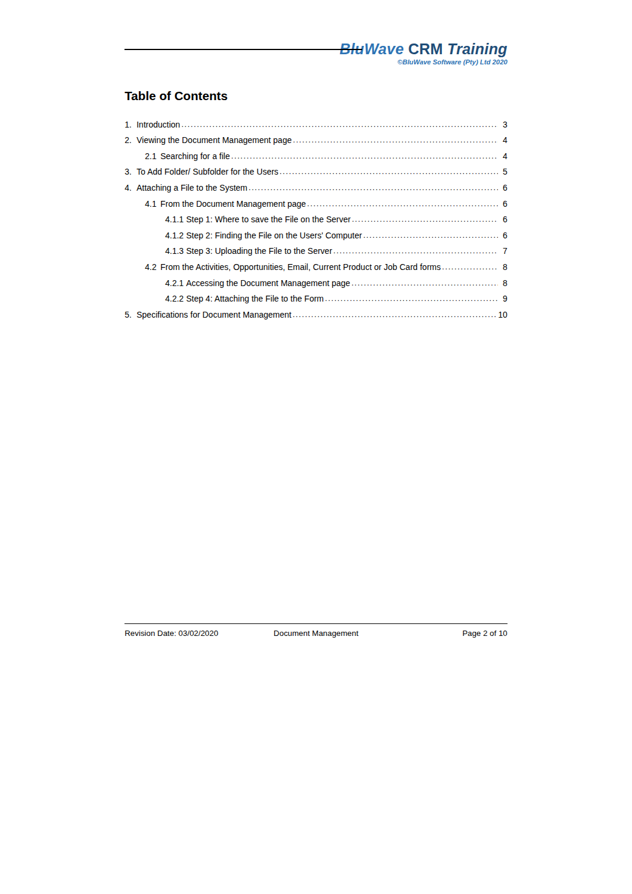BluWave CRM Training
©BluWave Software (Pty) Ltd 2020
Table of Contents
1. Introduction .................................................................................................................................. 3
2. Viewing the Document Management page .............................................................................................. 4
2.1 Searching for a file ......................................................................................................... 4
3. To Add Folder/ Subfolder for the Users ................................................................................................... 5
4. Attaching a File to the System .................................................................................................. 6
4.1 From the Document Management page .......................................................................................... 6
4.1.1 Step 1: Where to save the File on the Server ........................................................................... 6
4.1.2 Step 2: Finding the File on the Users' Computer ....................................................................... 6
4.1.3 Step 3: Uploading the File to the Server ................................................................................... 7
4.2 From the Activities, Opportunities, Email, Current Product or Job Card forms ............................... 8
4.2.1 Accessing the Document Management page ........................................................................... 8
4.2.2 Step 4: Attaching the File to the Form ..................................................................................... 9
5. Specifications for Document Management ............................................................................................ 10
Revision Date: 03/02/2020
Document Management
Page 2 of 10